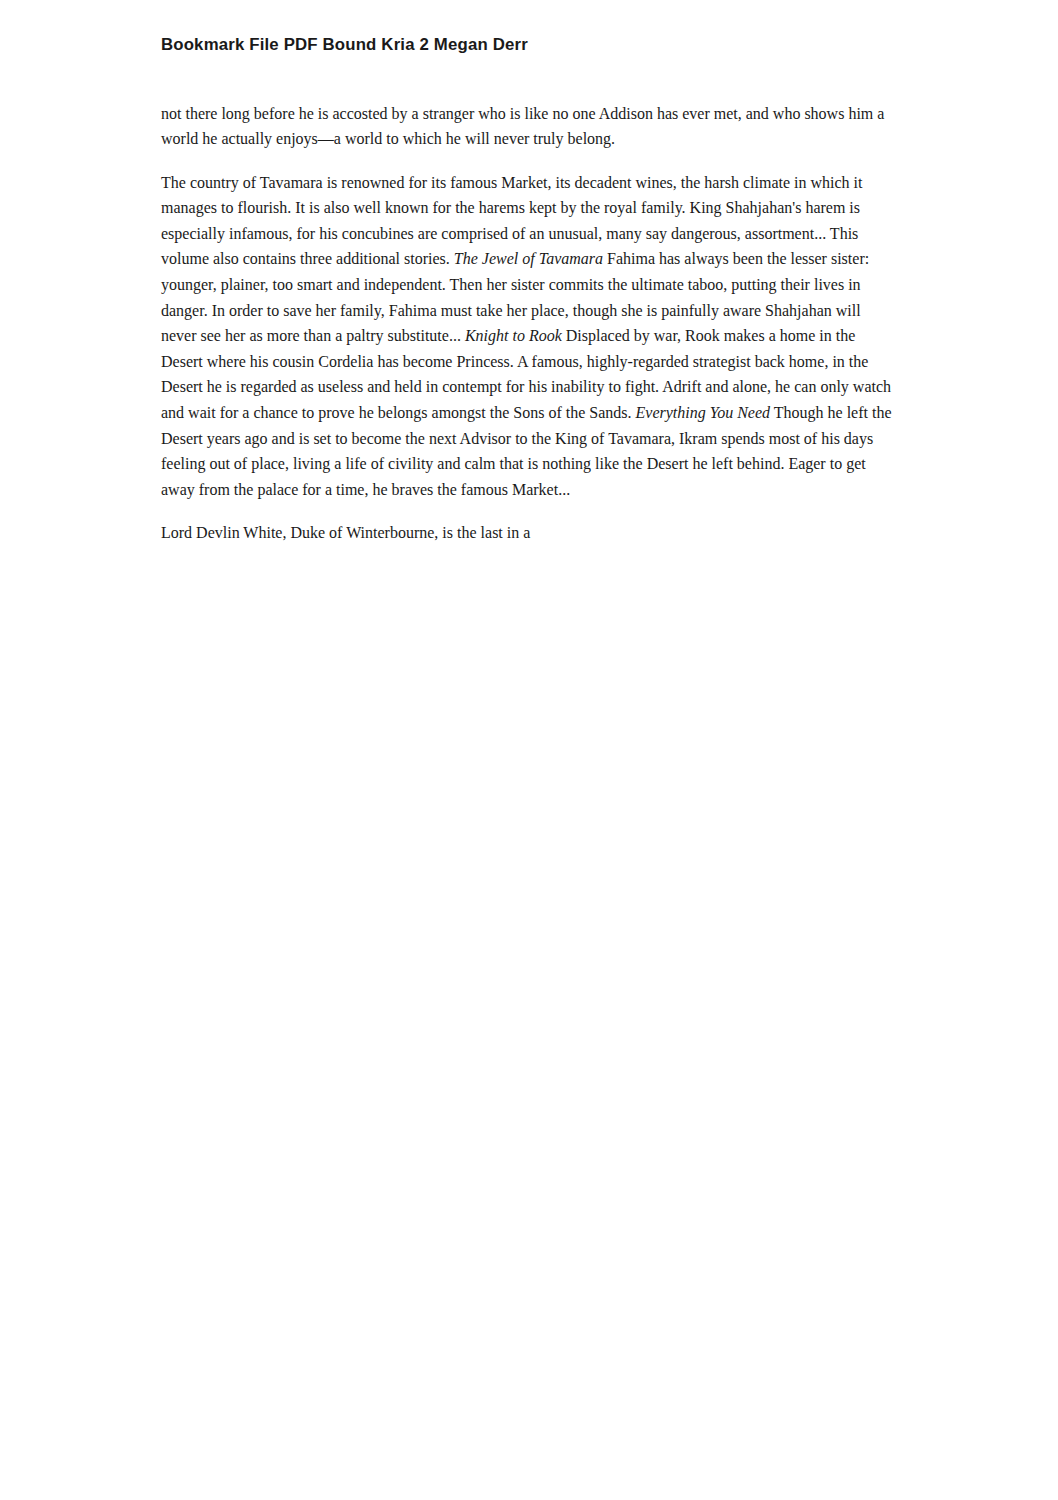Bookmark File PDF Bound Kria 2 Megan Derr
not there long before he is accosted by a stranger who is like no one Addison has ever met, and who shows him a world he actually enjoys—a world to which he will never truly belong.
The country of Tavamara is renowned for its famous Market, its decadent wines, the harsh climate in which it manages to flourish. It is also well known for the harems kept by the royal family. King Shahjahan's harem is especially infamous, for his concubines are comprised of an unusual, many say dangerous, assortment... This volume also contains three additional stories. The Jewel of Tavamara Fahima has always been the lesser sister: younger, plainer, too smart and independent. Then her sister commits the ultimate taboo, putting their lives in danger. In order to save her family, Fahima must take her place, though she is painfully aware Shahjahan will never see her as more than a paltry substitute... Knight to Rook Displaced by war, Rook makes a home in the Desert where his cousin Cordelia has become Princess. A famous, highly-regarded strategist back home, in the Desert he is regarded as useless and held in contempt for his inability to fight. Adrift and alone, he can only watch and wait for a chance to prove he belongs amongst the Sons of the Sands. Everything You Need Though he left the Desert years ago and is set to become the next Advisor to the King of Tavamara, Ikram spends most of his days feeling out of place, living a life of civility and calm that is nothing like the Desert he left behind. Eager to get away from the palace for a time, he braves the famous Market...
Lord Devlin White, Duke of Winterbourne, is the last in a